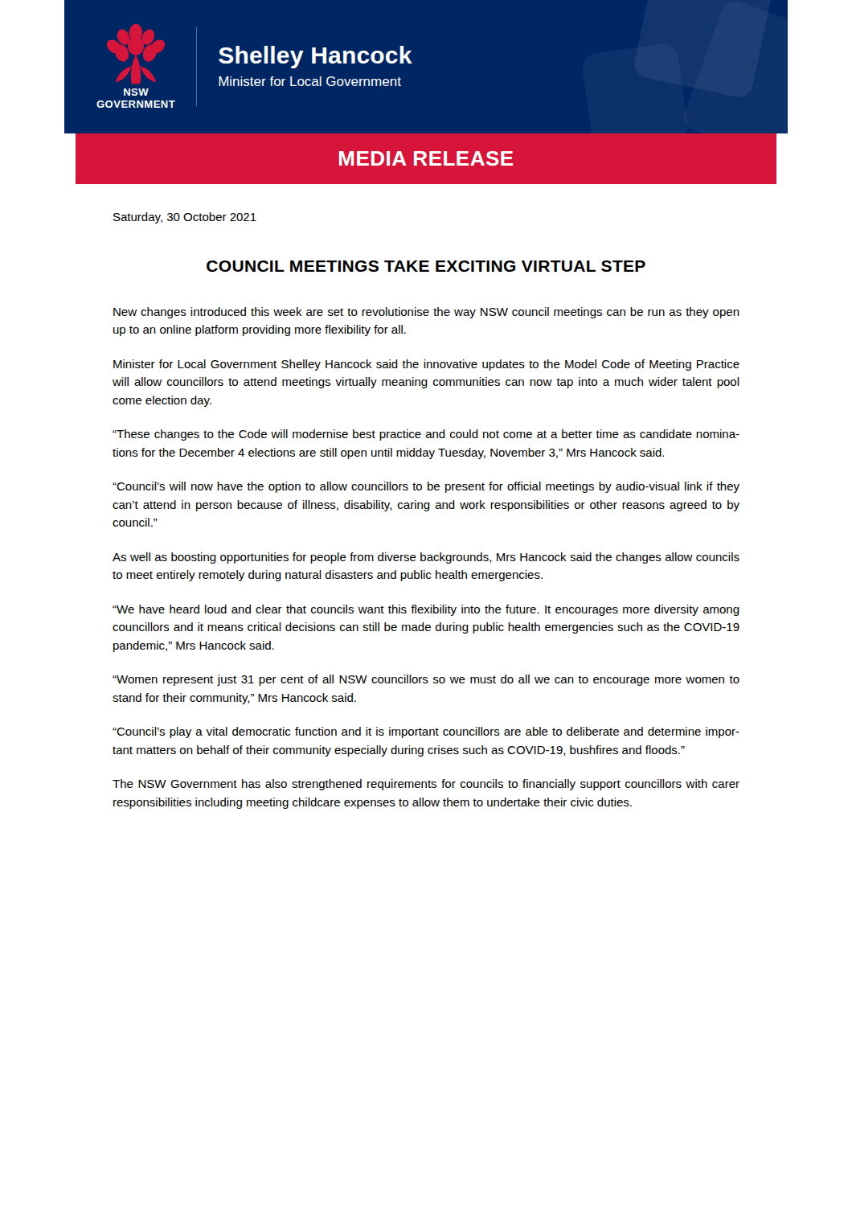NSW
GOVERNMENT
Shelley Hancock
Minister for Local Government
MEDIA RELEASE
Saturday, 30 October 2021
COUNCIL MEETINGS TAKE EXCITING VIRTUAL STEP
New changes introduced this week are set to revolutionise the way NSW council meetings can be run as they open up to an online platform providing more flexibility for all.
Minister for Local Government Shelley Hancock said the innovative updates to the Model Code of Meeting Practice will allow councillors to attend meetings virtually meaning communities can now tap into a much wider talent pool come election day.
“These changes to the Code will modernise best practice and could not come at a better time as candidate nominations for the December 4 elections are still open until midday Tuesday, November 3,” Mrs Hancock said.
“Council’s will now have the option to allow councillors to be present for official meetings by audio-visual link if they can’t attend in person because of illness, disability, caring and work responsibilities or other reasons agreed to by council.”
As well as boosting opportunities for people from diverse backgrounds, Mrs Hancock said the changes allow councils to meet entirely remotely during natural disasters and public health emergencies.
“We have heard loud and clear that councils want this flexibility into the future. It encourages more diversity among councillors and it means critical decisions can still be made during public health emergencies such as the COVID-19 pandemic,” Mrs Hancock said.
“Women represent just 31 per cent of all NSW councillors so we must do all we can to encourage more women to stand for their community,” Mrs Hancock said.
“Council’s play a vital democratic function and it is important councillors are able to deliberate and determine important matters on behalf of their community especially during crises such as COVID-19, bushfires and floods.”
The NSW Government has also strengthened requirements for councils to financially support councillors with carer responsibilities including meeting childcare expenses to allow them to undertake their civic duties.